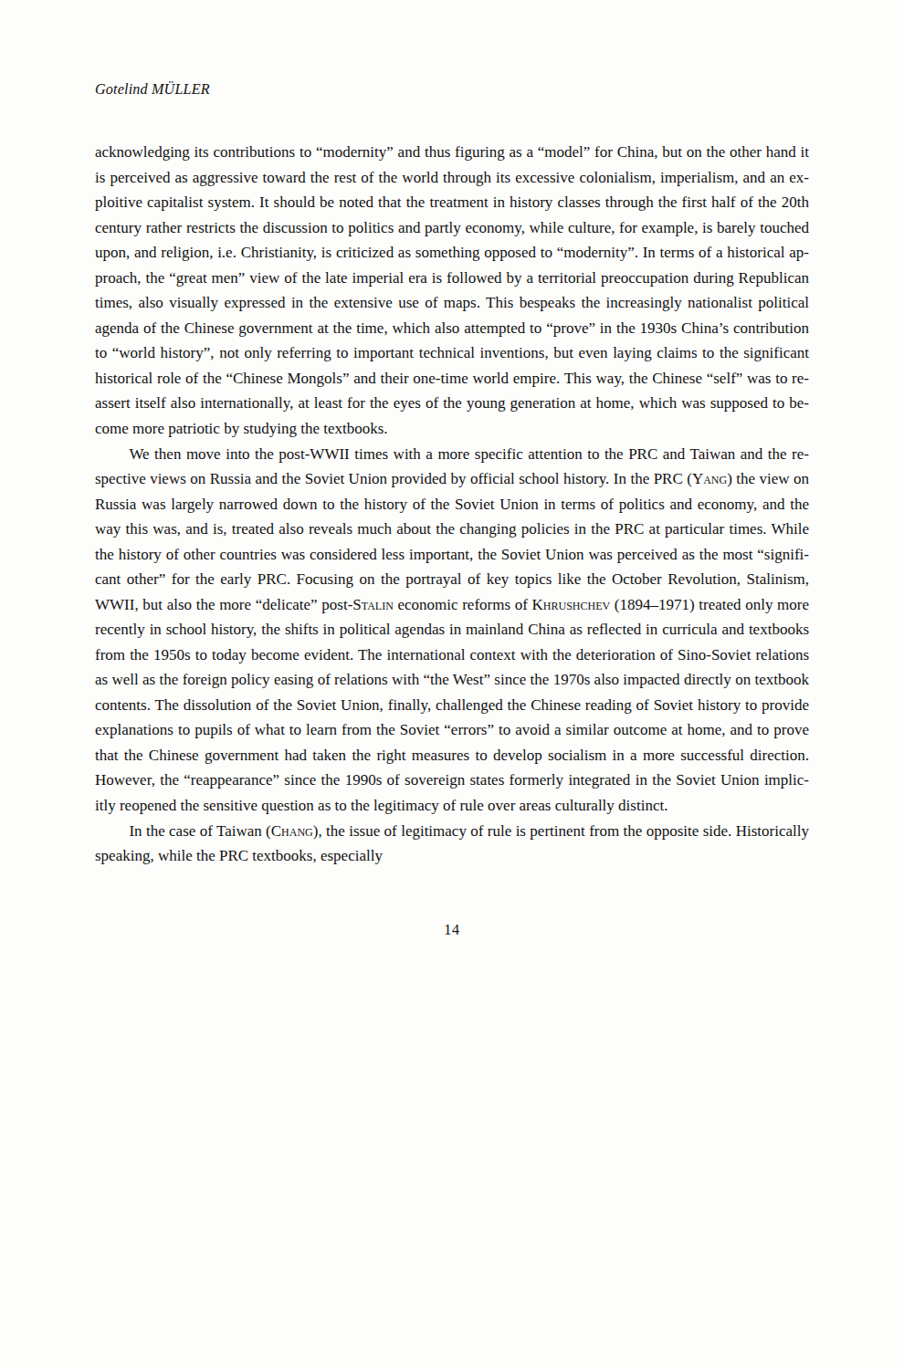Gotelind MÜLLER
acknowledging its contributions to “modernity” and thus figuring as a “model” for China, but on the other hand it is perceived as aggressive toward the rest of the world through its excessive colonialism, imperialism, and an exploitive capitalist system. It should be noted that the treatment in history classes through the first half of the 20th century rather restricts the discussion to politics and partly economy, while culture, for example, is barely touched upon, and religion, i.e. Christianity, is criticized as something opposed to “modernity”. In terms of a historical approach, the “great men” view of the late imperial era is followed by a territorial preoccupation during Republican times, also visually expressed in the extensive use of maps. This bespeaks the increasingly nationalist political agenda of the Chinese government at the time, which also attempted to “prove” in the 1930s China’s contribution to “world history”, not only referring to important technical inventions, but even laying claims to the significant historical role of the “Chinese Mongols” and their one-time world empire. This way, the Chinese “self” was to reassert itself also internationally, at least for the eyes of the young generation at home, which was supposed to become more patriotic by studying the textbooks.
We then move into the post-WWII times with a more specific attention to the PRC and Taiwan and the respective views on Russia and the Soviet Union provided by official school history. In the PRC (Yang) the view on Russia was largely narrowed down to the history of the Soviet Union in terms of politics and economy, and the way this was, and is, treated also reveals much about the changing policies in the PRC at particular times. While the history of other countries was considered less important, the Soviet Union was perceived as the most “significant other” for the early PRC. Focusing on the portrayal of key topics like the October Revolution, Stalinism, WWII, but also the more “delicate” post-Stalin economic reforms of Khrushchev (1894–1971) treated only more recently in school history, the shifts in political agendas in mainland China as reflected in curricula and textbooks from the 1950s to today become evident. The international context with the deterioration of Sino-Soviet relations as well as the foreign policy easing of relations with “the West” since the 1970s also impacted directly on textbook contents. The dissolution of the Soviet Union, finally, challenged the Chinese reading of Soviet history to provide explanations to pupils of what to learn from the Soviet “errors” to avoid a similar outcome at home, and to prove that the Chinese government had taken the right measures to develop socialism in a more successful direction. However, the “reappearance” since the 1990s of sovereign states formerly integrated in the Soviet Union implicitly reopened the sensitive question as to the legitimacy of rule over areas culturally distinct.
In the case of Taiwan (Chang), the issue of legitimacy of rule is pertinent from the opposite side. Historically speaking, while the PRC textbooks, especially
14